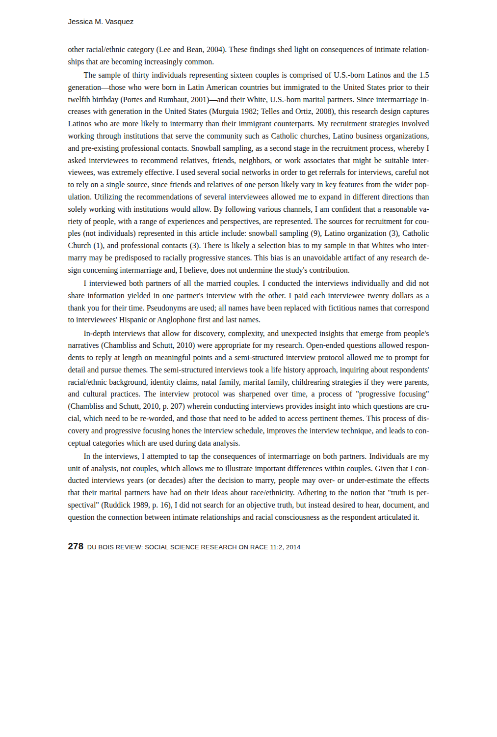Jessica M. Vasquez
other racial/ethnic category (Lee and Bean, 2004). These findings shed light on consequences of intimate relationships that are becoming increasingly common.
The sample of thirty individuals representing sixteen couples is comprised of U.S.-born Latinos and the 1.5 generation—those who were born in Latin American countries but immigrated to the United States prior to their twelfth birthday (Portes and Rumbaut, 2001)—and their White, U.S.-born marital partners. Since intermarriage increases with generation in the United States (Murguia 1982; Telles and Ortiz, 2008), this research design captures Latinos who are more likely to intermarry than their immigrant counterparts. My recruitment strategies involved working through institutions that serve the community such as Catholic churches, Latino business organizations, and pre-existing professional contacts. Snowball sampling, as a second stage in the recruitment process, whereby I asked interviewees to recommend relatives, friends, neighbors, or work associates that might be suitable interviewees, was extremely effective. I used several social networks in order to get referrals for interviews, careful not to rely on a single source, since friends and relatives of one person likely vary in key features from the wider population. Utilizing the recommendations of several interviewees allowed me to expand in different directions than solely working with institutions would allow. By following various channels, I am confident that a reasonable variety of people, with a range of experiences and perspectives, are represented. The sources for recruitment for couples (not individuals) represented in this article include: snowball sampling (9), Latino organization (3), Catholic Church (1), and professional contacts (3). There is likely a selection bias to my sample in that Whites who intermarry may be predisposed to racially progressive stances. This bias is an unavoidable artifact of any research design concerning intermarriage and, I believe, does not undermine the study's contribution.
I interviewed both partners of all the married couples. I conducted the interviews individually and did not share information yielded in one partner's interview with the other. I paid each interviewee twenty dollars as a thank you for their time. Pseudonyms are used; all names have been replaced with fictitious names that correspond to interviewees' Hispanic or Anglophone first and last names.
In-depth interviews that allow for discovery, complexity, and unexpected insights that emerge from people's narratives (Chambliss and Schutt, 2010) were appropriate for my research. Open-ended questions allowed respondents to reply at length on meaningful points and a semi-structured interview protocol allowed me to prompt for detail and pursue themes. The semi-structured interviews took a life history approach, inquiring about respondents' racial/ethnic background, identity claims, natal family, marital family, childrearing strategies if they were parents, and cultural practices. The interview protocol was sharpened over time, a process of "progressive focusing" (Chambliss and Schutt, 2010, p. 207) wherein conducting interviews provides insight into which questions are crucial, which need to be re-worded, and those that need to be added to access pertinent themes. This process of discovery and progressive focusing hones the interview schedule, improves the interview technique, and leads to conceptual categories which are used during data analysis.
In the interviews, I attempted to tap the consequences of intermarriage on both partners. Individuals are my unit of analysis, not couples, which allows me to illustrate important differences within couples. Given that I conducted interviews years (or decades) after the decision to marry, people may over- or under-estimate the effects that their marital partners have had on their ideas about race/ethnicity. Adhering to the notion that "truth is perspectival" (Ruddick 1989, p. 16), I did not search for an objective truth, but instead desired to hear, document, and question the connection between intimate relationships and racial consciousness as the respondent articulated it.
278 Du Bois Review: Social Science Research on Race 11:2, 2014